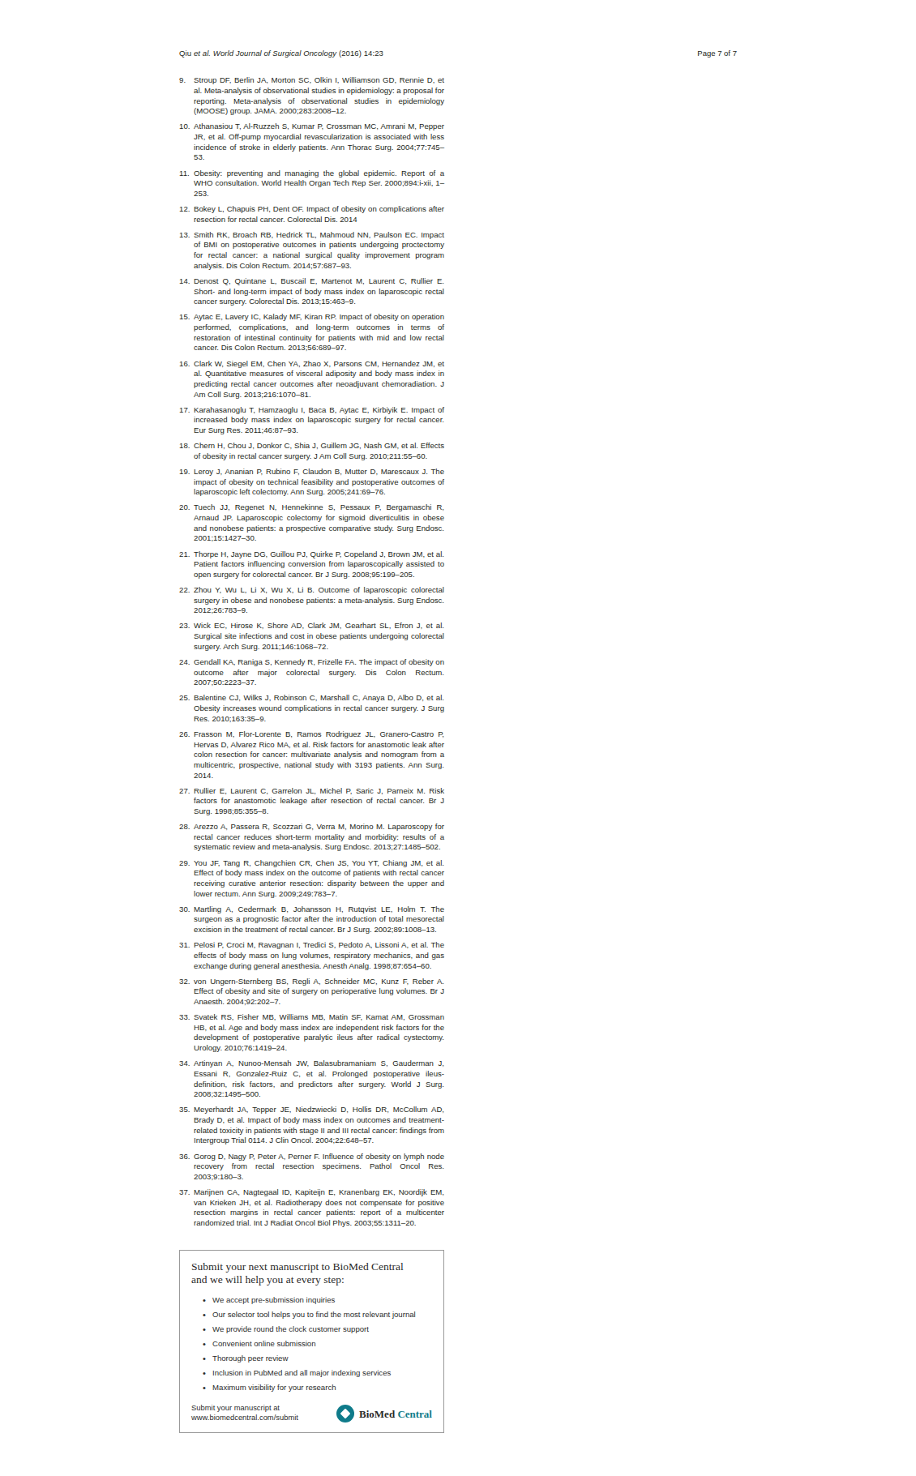Qiu et al. World Journal of Surgical Oncology (2016) 14:23
Page 7 of 7
Stroup DF, Berlin JA, Morton SC, Olkin I, Williamson GD, Rennie D, et al. Meta-analysis of observational studies in epidemiology: a proposal for reporting. Meta-analysis of observational studies in epidemiology (MOOSE) group. JAMA. 2000;283:2008–12.
Athanasiou T, Al-Ruzzeh S, Kumar P, Crossman MC, Amrani M, Pepper JR, et al. Off-pump myocardial revascularization is associated with less incidence of stroke in elderly patients. Ann Thorac Surg. 2004;77:745–53.
Obesity: preventing and managing the global epidemic. Report of a WHO consultation. World Health Organ Tech Rep Ser. 2000;894:i-xii, 1–253.
Bokey L, Chapuis PH, Dent OF. Impact of obesity on complications after resection for rectal cancer. Colorectal Dis. 2014
Smith RK, Broach RB, Hedrick TL, Mahmoud NN, Paulson EC. Impact of BMI on postoperative outcomes in patients undergoing proctectomy for rectal cancer: a national surgical quality improvement program analysis. Dis Colon Rectum. 2014;57:687–93.
Denost Q, Quintane L, Buscail E, Martenot M, Laurent C, Rullier E. Short- and long-term impact of body mass index on laparoscopic rectal cancer surgery. Colorectal Dis. 2013;15:463–9.
Aytac E, Lavery IC, Kalady MF, Kiran RP. Impact of obesity on operation performed, complications, and long-term outcomes in terms of restoration of intestinal continuity for patients with mid and low rectal cancer. Dis Colon Rectum. 2013;56:689–97.
Clark W, Siegel EM, Chen YA, Zhao X, Parsons CM, Hernandez JM, et al. Quantitative measures of visceral adiposity and body mass index in predicting rectal cancer outcomes after neoadjuvant chemoradiation. J Am Coll Surg. 2013;216:1070–81.
Karahasanoglu T, Hamzaoglu I, Baca B, Aytac E, Kirbiyik E. Impact of increased body mass index on laparoscopic surgery for rectal cancer. Eur Surg Res. 2011;46:87–93.
Chern H, Chou J, Donkor C, Shia J, Guillem JG, Nash GM, et al. Effects of obesity in rectal cancer surgery. J Am Coll Surg. 2010;211:55–60.
Leroy J, Ananian P, Rubino F, Claudon B, Mutter D, Marescaux J. The impact of obesity on technical feasibility and postoperative outcomes of laparoscopic left colectomy. Ann Surg. 2005;241:69–76.
Tuech JJ, Regenet N, Hennekinne S, Pessaux P, Bergamaschi R, Arnaud JP. Laparoscopic colectomy for sigmoid diverticulitis in obese and nonobese patients: a prospective comparative study. Surg Endosc. 2001;15:1427–30.
Thorpe H, Jayne DG, Guillou PJ, Quirke P, Copeland J, Brown JM, et al. Patient factors influencing conversion from laparoscopically assisted to open surgery for colorectal cancer. Br J Surg. 2008;95:199–205.
Zhou Y, Wu L, Li X, Wu X, Li B. Outcome of laparoscopic colorectal surgery in obese and nonobese patients: a meta-analysis. Surg Endosc. 2012;26:783–9.
Wick EC, Hirose K, Shore AD, Clark JM, Gearhart SL, Efron J, et al. Surgical site infections and cost in obese patients undergoing colorectal surgery. Arch Surg. 2011;146:1068–72.
Gendall KA, Raniga S, Kennedy R, Frizelle FA. The impact of obesity on outcome after major colorectal surgery. Dis Colon Rectum. 2007;50:2223–37.
Balentine CJ, Wilks J, Robinson C, Marshall C, Anaya D, Albo D, et al. Obesity increases wound complications in rectal cancer surgery. J Surg Res. 2010;163:35–9.
Frasson M, Flor-Lorente B, Ramos Rodriguez JL, Granero-Castro P, Hervas D, Alvarez Rico MA, et al. Risk factors for anastomotic leak after colon resection for cancer: multivariate analysis and nomogram from a multicentric, prospective, national study with 3193 patients. Ann Surg. 2014.
Rullier E, Laurent C, Garrelon JL, Michel P, Saric J, Parneix M. Risk factors for anastomotic leakage after resection of rectal cancer. Br J Surg. 1998;85:355–8.
Arezzo A, Passera R, Scozzari G, Verra M, Morino M. Laparoscopy for rectal cancer reduces short-term mortality and morbidity: results of a systematic review and meta-analysis. Surg Endosc. 2013;27:1485–502.
You JF, Tang R, Changchien CR, Chen JS, You YT, Chiang JM, et al. Effect of body mass index on the outcome of patients with rectal cancer receiving curative anterior resection: disparity between the upper and lower rectum. Ann Surg. 2009;249:783–7.
Martling A, Cedermark B, Johansson H, Rutqvist LE, Holm T. The surgeon as a prognostic factor after the introduction of total mesorectal excision in the treatment of rectal cancer. Br J Surg. 2002;89:1008–13.
Pelosi P, Croci M, Ravagnan I, Tredici S, Pedoto A, Lissoni A, et al. The effects of body mass on lung volumes, respiratory mechanics, and gas exchange during general anesthesia. Anesth Analg. 1998;87:654–60.
von Ungern-Sternberg BS, Regli A, Schneider MC, Kunz F, Reber A. Effect of obesity and site of surgery on perioperative lung volumes. Br J Anaesth. 2004;92:202–7.
Svatek RS, Fisher MB, Williams MB, Matin SF, Kamat AM, Grossman HB, et al. Age and body mass index are independent risk factors for the development of postoperative paralytic ileus after radical cystectomy. Urology. 2010;76:1419–24.
Artinyan A, Nunoo-Mensah JW, Balasubramaniam S, Gauderman J, Essani R, Gonzalez-Ruiz C, et al. Prolonged postoperative ileus-definition, risk factors, and predictors after surgery. World J Surg. 2008;32:1495–500.
Meyerhardt JA, Tepper JE, Niedzwiecki D, Hollis DR, McCollum AD, Brady D, et al. Impact of body mass index on outcomes and treatment-related toxicity in patients with stage II and III rectal cancer: findings from Intergroup Trial 0114. J Clin Oncol. 2004;22:648–57.
Gorog D, Nagy P, Peter A, Perner F. Influence of obesity on lymph node recovery from rectal resection specimens. Pathol Oncol Res. 2003;9:180–3.
Marijnen CA, Nagtegaal ID, Kapiteijn E, Kranenbarg EK, Noordijk EM, van Krieken JH, et al. Radiotherapy does not compensate for positive resection margins in rectal cancer patients: report of a multicenter randomized trial. Int J Radiat Oncol Biol Phys. 2003;55:1311–20.
Submit your next manuscript to BioMed Central
and we will help you at every step:
We accept pre-submission inquiries
Our selector tool helps you to find the most relevant journal
We provide round the clock customer support
Convenient online submission
Thorough peer review
Inclusion in PubMed and all major indexing services
Maximum visibility for your research
Submit your manuscript at
www.biomedcentral.com/submit
BioMed Central